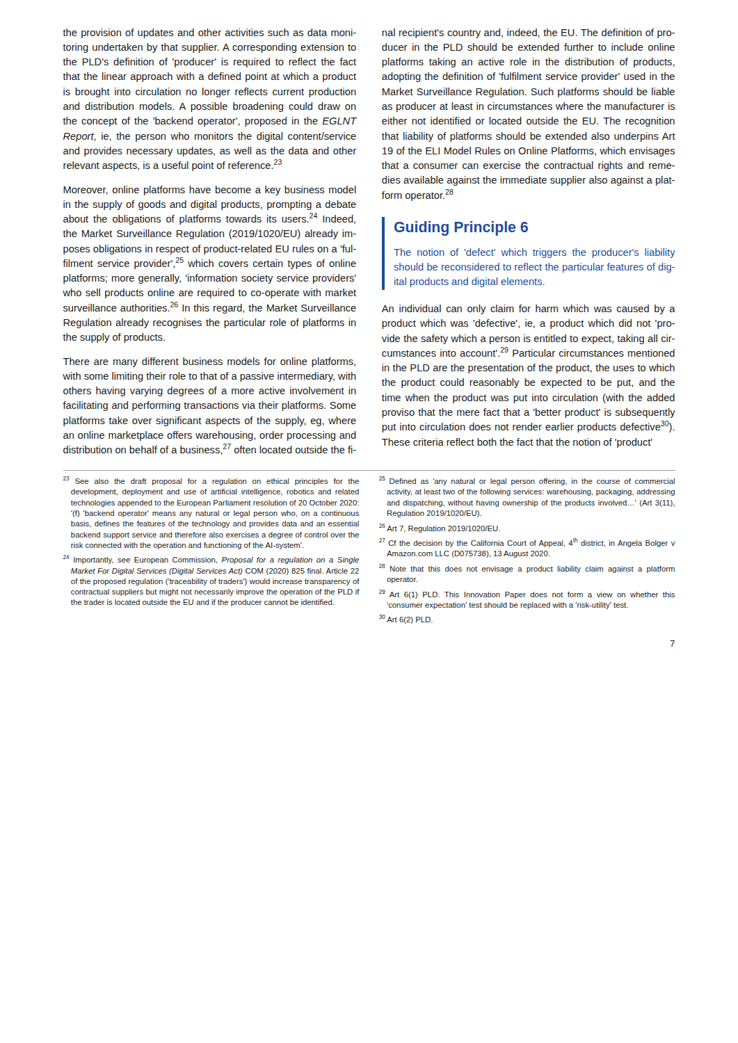the provision of updates and other activities such as data monitoring undertaken by that supplier. A corresponding extension to the PLD's definition of 'producer' is required to reflect the fact that the linear approach with a defined point at which a product is brought into circulation no longer reflects current production and distribution models. A possible broadening could draw on the concept of the 'backend operator', proposed in the EGLNT Report, ie, the person who monitors the digital content/service and provides necessary updates, as well as the data and other relevant aspects, is a useful point of reference.23
Moreover, online platforms have become a key business model in the supply of goods and digital products, prompting a debate about the obligations of platforms towards its users.24 Indeed, the Market Surveillance Regulation (2019/1020/EU) already imposes obligations in respect of product-related EU rules on a 'fulfilment service provider',25 which covers certain types of online platforms; more generally, 'information society service providers' who sell products online are required to co-operate with market surveillance authorities.26 In this regard, the Market Surveillance Regulation already recognises the particular role of platforms in the supply of products.
There are many different business models for online platforms, with some limiting their role to that of a passive intermediary, with others having varying degrees of a more active involvement in facilitating and performing transactions via their platforms. Some platforms take over significant aspects of the supply, eg, where an online marketplace offers warehousing, order processing and distribution on behalf of a business,27 often located outside the final recipient's country and, indeed, the EU. The definition of producer in the PLD should be extended further to include online platforms taking an active role in the distribution of products, adopting the definition of 'fulfilment service provider' used in the Market Surveillance Regulation. Such platforms should be liable as producer at least in circumstances where the manufacturer is either not identified or located outside the EU. The recognition that liability of platforms should be extended also underpins Art 19 of the ELI Model Rules on Online Platforms, which envisages that a consumer can exercise the contractual rights and remedies available against the immediate supplier also against a platform operator.28
Guiding Principle 6
The notion of 'defect' which triggers the producer's liability should be reconsidered to reflect the particular features of digital products and digital elements.
An individual can only claim for harm which was caused by a product which was 'defective', ie, a product which did not 'provide the safety which a person is entitled to expect, taking all circumstances into account'.29 Particular circumstances mentioned in the PLD are the presentation of the product, the uses to which the product could reasonably be expected to be put, and the time when the product was put into circulation (with the added proviso that the mere fact that a 'better product' is subsequently put into circulation does not render earlier products defective30). These criteria reflect both the fact that the notion of 'product'
23 See also the draft proposal for a regulation on ethical principles for the development, deployment and use of artificial intelligence, robotics and related technologies appended to the European Parliament resolution of 20 October 2020: '(f) 'backend operator' means any natural or legal person who, on a continuous basis, defines the features of the technology and provides data and an essential backend support service and therefore also exercises a degree of control over the risk connected with the operation and functioning of the AI-system'.
24 Importantly, see European Commission, Proposal for a regulation on a Single Market For Digital Services (Digital Services Act) COM (2020) 825 final. Article 22 of the proposed regulation ('traceability of traders') would increase transparency of contractual suppliers but might not necessarily improve the operation of the PLD if the trader is located outside the EU and if the producer cannot be identified.
25 Defined as 'any natural or legal person offering, in the course of commercial activity, at least two of the following services: warehousing, packaging, addressing and dispatching, without having ownership of the products involved…' (Art 3(11), Regulation 2019/1020/EU).
26 Art 7, Regulation 2019/1020/EU.
27 Cf the decision by the California Court of Appeal, 4th district, in Angela Bolger v Amazon.com LLC (D075738), 13 August 2020.
28 Note that this does not envisage a product liability claim against a platform operator.
29 Art 6(1) PLD. This Innovation Paper does not form a view on whether this 'consumer expectation' test should be replaced with a 'risk-utility' test.
30 Art 6(2) PLD.
7